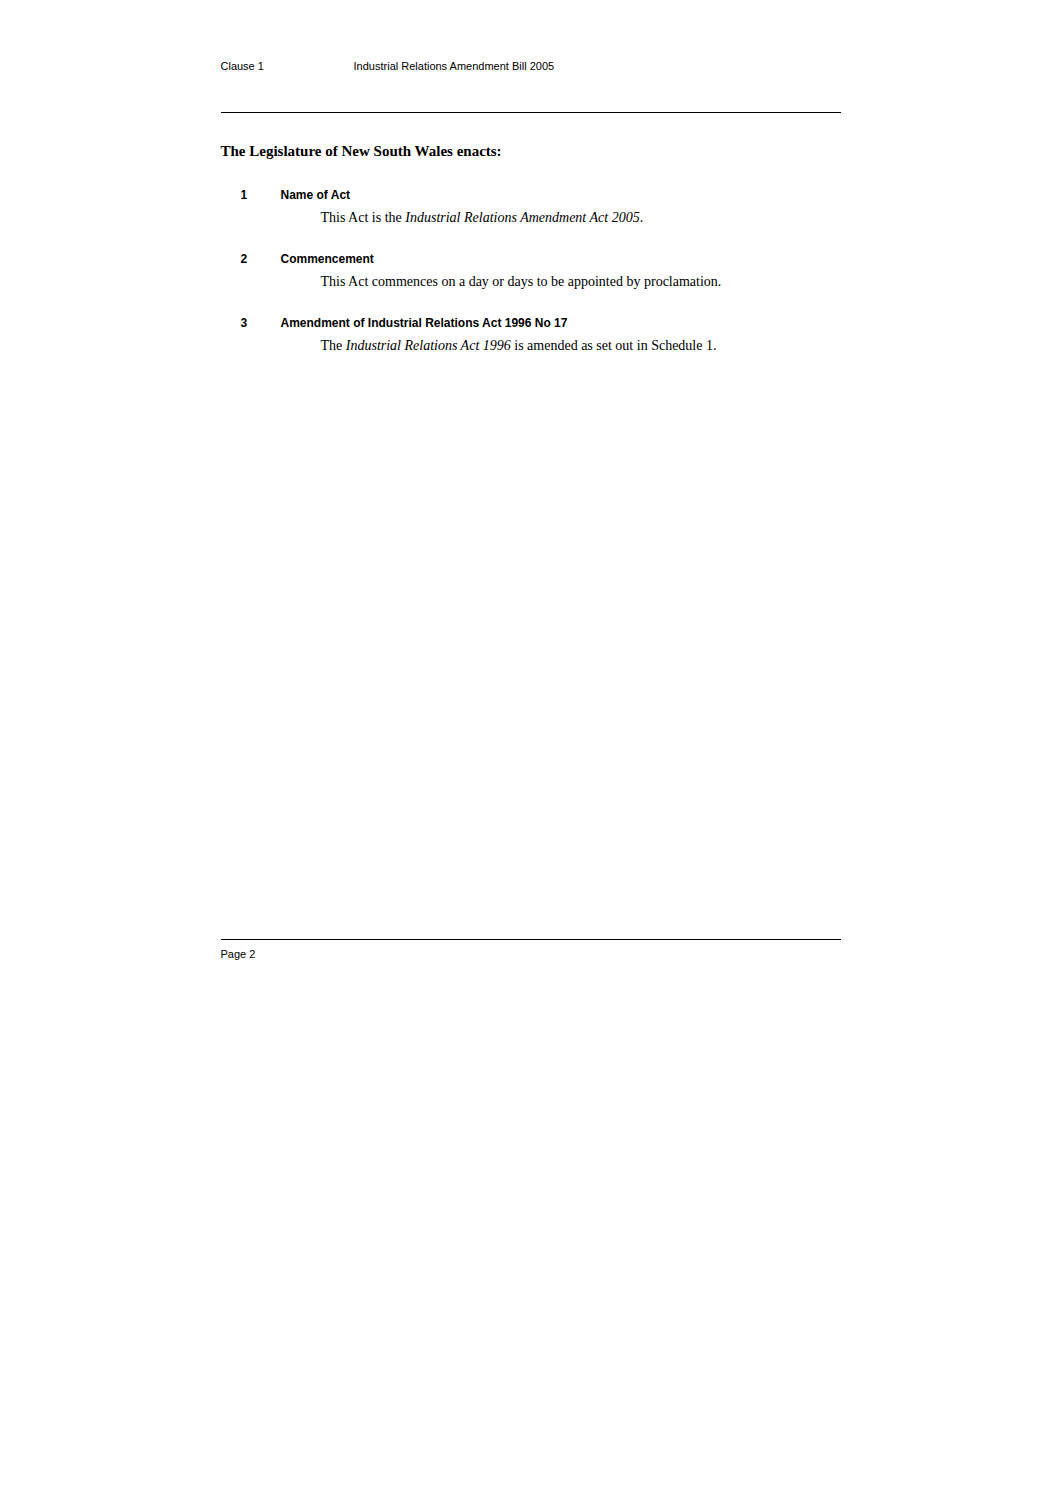Clause 1 Industrial Relations Amendment Bill 2005
The Legislature of New South Wales enacts:
1
Name of Act
This Act is the Industrial Relations Amendment Act 2005.
2
Commencement
This Act commences on a day or days to be appointed by proclamation.
3
Amendment of Industrial Relations Act 1996 No 17
The Industrial Relations Act 1996 is amended as set out in Schedule 1.
Page 2